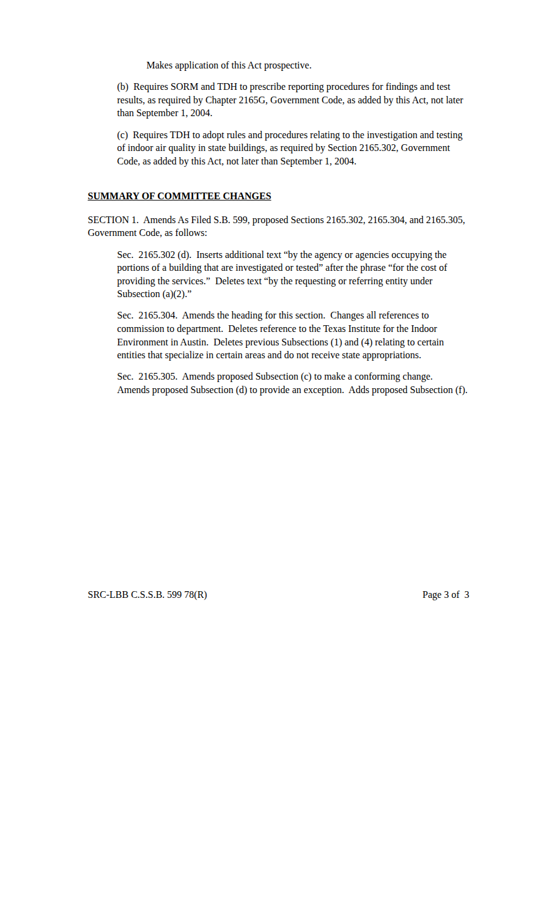Makes application of this Act prospective.
(b) Requires SORM and TDH to prescribe reporting procedures for findings and test results, as required by Chapter 2165G, Government Code, as added by this Act, not later than September 1, 2004.
(c) Requires TDH to adopt rules and procedures relating to the investigation and testing of indoor air quality in state buildings, as required by Section 2165.302, Government Code, as added by this Act, not later than September 1, 2004.
Summary of Committee Changes
SECTION 1. Amends As Filed S.B. 599, proposed Sections 2165.302, 2165.304, and 2165.305, Government Code, as follows:
Sec. 2165.302 (d). Inserts additional text “by the agency or agencies occupying the portions of a building that are investigated or tested” after the phrase “for the cost of providing the services.” Deletes text “by the requesting or referring entity under Subsection (a)(2).”
Sec. 2165.304. Amends the heading for this section. Changes all references to commission to department. Deletes reference to the Texas Institute for the Indoor Environment in Austin. Deletes previous Subsections (1) and (4) relating to certain entities that specialize in certain areas and do not receive state appropriations.
Sec. 2165.305. Amends proposed Subsection (c) to make a conforming change. Amends proposed Subsection (d) to provide an exception. Adds proposed Subsection (f).
SRC-LBB C.S.S.B. 599 78(R)
Page 3 of 3